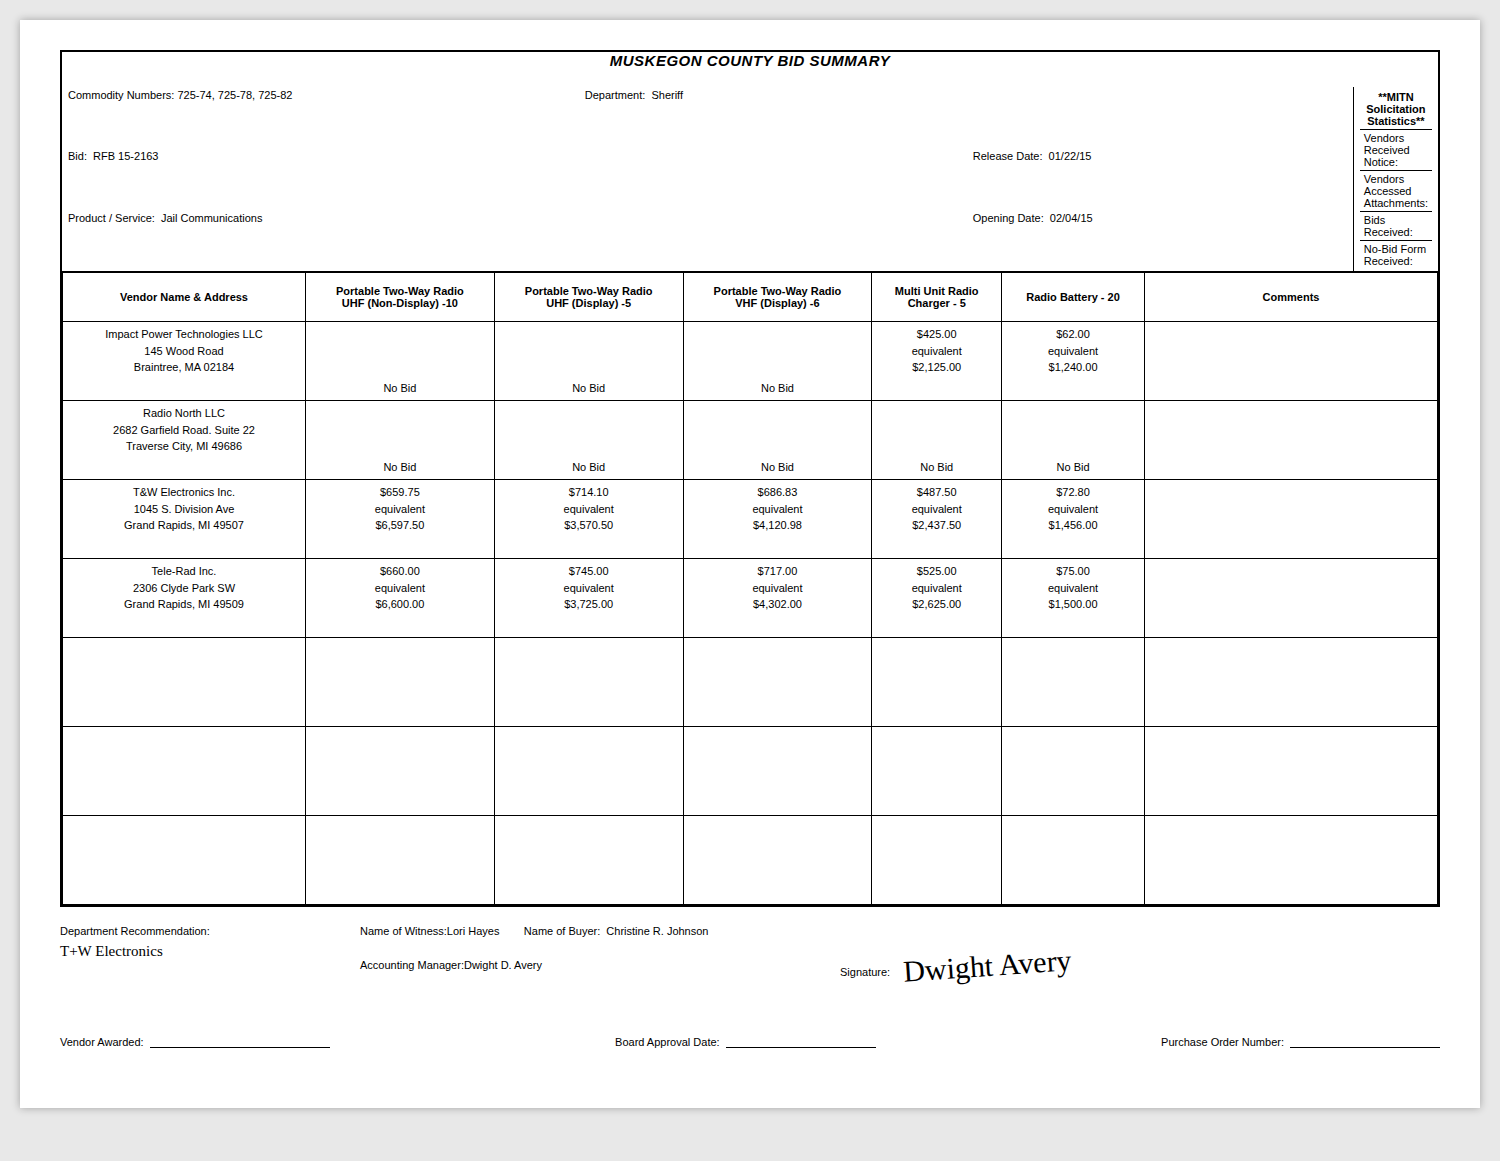MUSKEGON COUNTY BID SUMMARY
| Commodity Numbers: 725-74, 725-78, 725-82 | Department: Sheriff | | / **MITN Solicitation Statistics** / / Vendors Received Notice: / / Vendors Accessed Attachments: / / Bids Received: / / No-Bid Form Received: / |
| Bid: RFB 15-2163 | | Release Date: 01/22/15 |
| Product / Service: Jail Communications | | Opening Date: 02/04/15 |
| Vendor Name & Address | Portable Two-Way Radio UHF (Non-Display) -10 | Portable Two-Way Radio UHF (Display) -5 | Portable Two-Way Radio VHF (Display) -6 | Multi Unit Radio Charger - 5 | Radio Battery - 20 | Comments |
| --- | --- | --- | --- | --- | --- | --- |
| Impact Power Technologies LLC 145 Wood Road Braintree, MA 02184 | No Bid | No Bid | No Bid | $425.00 equivalent $2,125.00 | $62.00 equivalent $1,240.00 | |
| Radio North LLC 2682 Garfield Road. Suite 22 Traverse City, MI 49686 | No Bid | No Bid | No Bid | No Bid | No Bid | |
| T&W Electronics Inc. 1045 S. Division Ave Grand Rapids, MI 49507 | $659.75 equivalent $6,597.50 | $714.10 equivalent $3,570.50 | $686.83 equivalent $4,120.98 | $487.50 equivalent $2,437.50 | $72.80 equivalent $1,456.00 | |
| Tele-Rad Inc. 2306 Clyde Park SW Grand Rapids, MI 49509 | $660.00 equivalent $6,600.00 | $745.00 equivalent $3,725.00 | $717.00 equivalent $4,302.00 | $525.00 equivalent $2,625.00 | $75.00 equivalent $1,500.00 | |
Department Recommendation:
T+W Electronics
Name of Witness:Lori Hayes Name of Buyer: Christine R. Johnson
Accounting Manager:Dwight D. Avery
Signature: Dwight Avery
Vendor Awarded:
Board Approval Date:
Purchase Order Number: